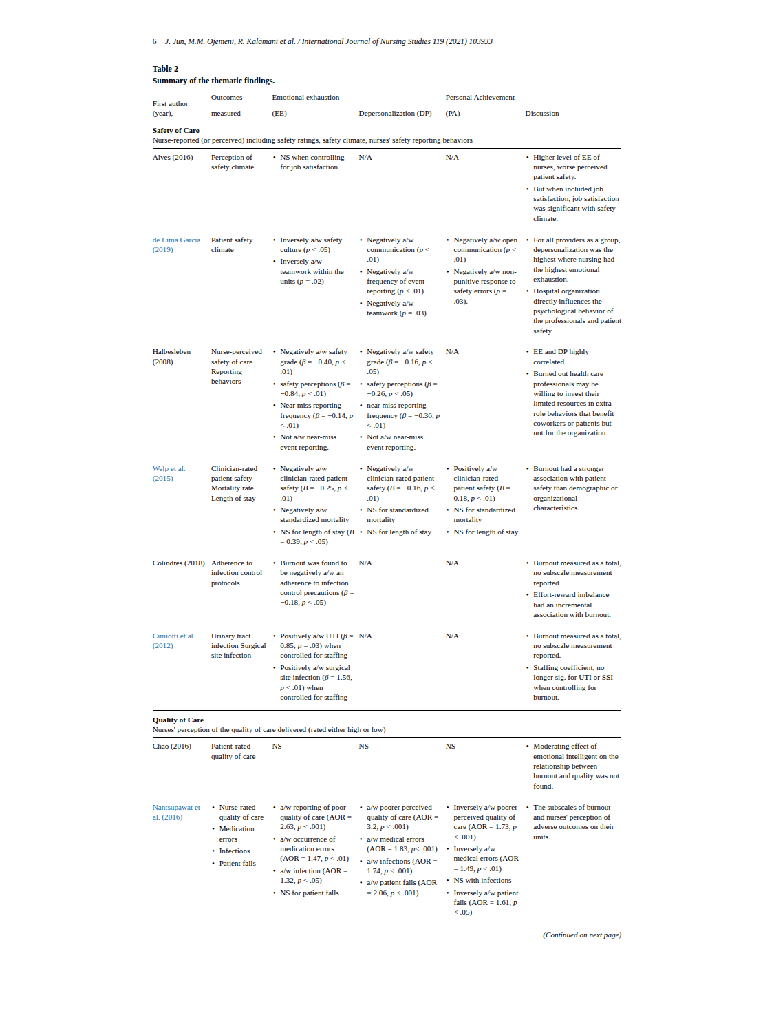6 J. Jun, M.M. Ojemeni, R. Kalamani et al. / International Journal of Nursing Studies 119 (2021) 103933
Table 2
Summary of the thematic findings.
| First author (year), | Outcomes | Emotional exhaustion | Depersonalization (DP) | Personal Achievement | Discussion |
| --- | --- | --- | --- | --- | --- |
| measured | (EE) | (PA) |
| Safety of Care Nurse-reported (or perceived) including safety ratings, safety climate, nurses' safety reporting behaviors |
| Alves (2016) | Perception of safety climate | NS when controlling for job satisfaction | N/A | N/A | Higher level of EE of nurses, worse perceived patient safety. But when included job satisfaction, job satisfaction was significant with safety climate. |
| de Lima Garcia (2019) | Patient safety climate | Inversely a/w safety culture ( p < .05) Inversely a/w teamwork within the units ( p = .02) | Negatively a/w communication ( p < .01) Negatively a/w frequency of event reporting ( p < .01) Negatively a/w teamwork ( p = .03) | Negatively a/w open communication ( p < .01) Negatively a/w non-punitive response to safety errors ( p = .03). | For all providers as a group, depersonalization was the highest where nursing had the highest emotional exhaustion. Hospital organization directly influences the psychological behavior of the professionals and patient safety. |
| Halbesleben (2008) | Nurse-perceived safety of care Reporting behaviors | Negatively a/w safety grade ( β = −0.40, p < .01) safety perceptions ( β = −0.84, p < .01) Near miss reporting frequency ( β = −0.14, p < .01) Not a/w near-miss event reporting. | Negatively a/w safety grade ( β = −0.16, p < .05) safety perceptions ( β = −0.26, p < .05) near miss reporting frequency ( β = −0.36, p < .01) Not a/w near-miss event reporting. | N/A | EE and DP highly correlated. Burned out health care professionals may be willing to invest their limited resources in extra-role behaviors that benefit coworkers or patients but not for the organization. |
| Welp et al. (2015) | Clinician-rated patient safety Mortality rate Length of stay | Negatively a/w clinician-rated patient safety ( B = −0.25, p < .01) Negatively a/w standardized mortality NS for length of stay ( B = 0.39, p < .05) | Negatively a/w clinician-rated patient safety ( B = −0.16, p < .01) NS for standardized mortality NS for length of stay | Positively a/w clinician-rated patient safety ( B = 0.18, p < .01) NS for standardized mortality NS for length of stay | Burnout had a stronger association with patient safety than demographic or organizational characteristics. |
| Colindres (2018) | Adherence to infection control protocols | Burnout was found to be negatively a/w an adherence to infection control precautions ( β = −0.18, p < .05) | N/A | N/A | Burnout measured as a total, no subscale measurement reported. Effort-reward imbalance had an incremental association with burnout. |
| Cimiotti et al. (2012) | Urinary tract infection Surgical site infection | Positively a/w UTI ( β = 0.85; p = .03) when controlled for staffing Positively a/w surgical site infection ( β = 1.56, p < .01) when controlled for staffing | N/A | N/A | Burnout measured as a total, no subscale measurement reported. Staffing coefficient, no longer sig. for UTI or SSI when controlling for burnout. |
| Quality of Care Nurses' perception of the quality of care delivered (rated either high or low) |
| Chao (2016) | Patient-rated quality of care | NS | NS | NS | Moderating effect of emotional intelligent on the relationship between burnout and quality was not found. |
| Nantsupawat et al. (2016) | Nurse-rated quality of care Medication errors Infections Patient falls | a/w reporting of poor quality of care (AOR = 2.63, p < .001) a/w occurrence of medication errors (AOR = 1.47, p < .01) a/w infection (AOR = 1.32, p < .05) NS for patient falls | a/w poorer perceived quality of care (AOR = 3.2, p < .001) a/w medical errors (AOR = 1.83, p < .001) a/w infections (AOR = 1.74, p < .001) a/w patient falls (AOR = 2.06, p < .001) | Inversely a/w poorer perceived quality of care (AOR = 1.73, p < .001) Inversely a/w medical errors (AOR = 1.49, p < .01) NS with infections Inversely a/w patient falls (AOR = 1.61, p < .05) | The subscales of burnout and nurses' perception of adverse outcomes on their units. |
(Continued on next page)